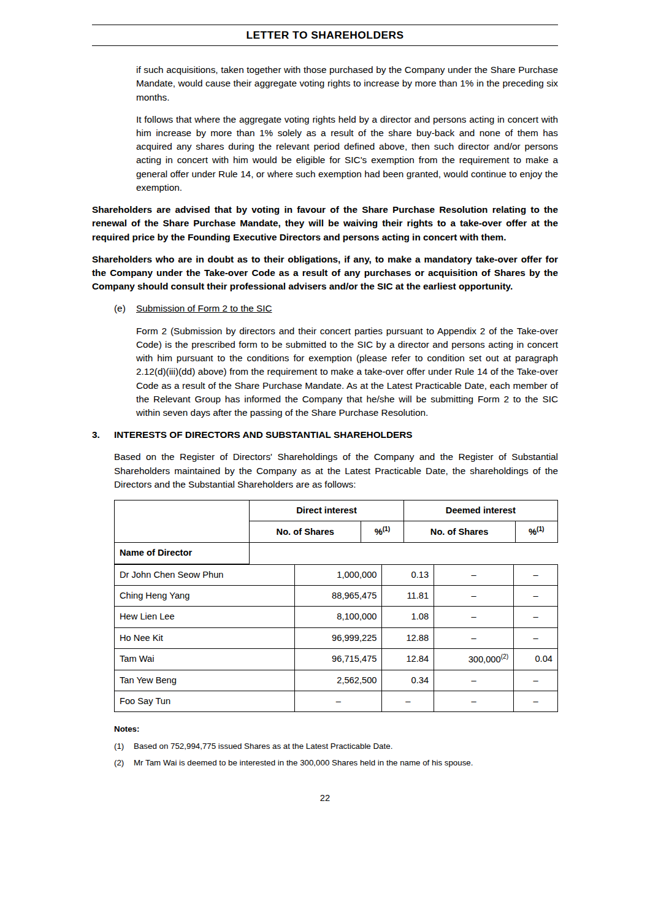LETTER TO SHAREHOLDERS
if such acquisitions, taken together with those purchased by the Company under the Share Purchase Mandate, would cause their aggregate voting rights to increase by more than 1% in the preceding six months.
It follows that where the aggregate voting rights held by a director and persons acting in concert with him increase by more than 1% solely as a result of the share buy-back and none of them has acquired any shares during the relevant period defined above, then such director and/or persons acting in concert with him would be eligible for SIC's exemption from the requirement to make a general offer under Rule 14, or where such exemption had been granted, would continue to enjoy the exemption.
Shareholders are advised that by voting in favour of the Share Purchase Resolution relating to the renewal of the Share Purchase Mandate, they will be waiving their rights to a take-over offer at the required price by the Founding Executive Directors and persons acting in concert with them.
Shareholders who are in doubt as to their obligations, if any, to make a mandatory take-over offer for the Company under the Take-over Code as a result of any purchases or acquisition of Shares by the Company should consult their professional advisers and/or the SIC at the earliest opportunity.
(e)
Submission of Form 2 to the SIC
Form 2 (Submission by directors and their concert parties pursuant to Appendix 2 of the Take-over Code) is the prescribed form to be submitted to the SIC by a director and persons acting in concert with him pursuant to the conditions for exemption (please refer to condition set out at paragraph 2.12(d)(iii)(dd) above) from the requirement to make a take-over offer under Rule 14 of the Take-over Code as a result of the Share Purchase Mandate. As at the Latest Practicable Date, each member of the Relevant Group has informed the Company that he/she will be submitting Form 2 to the SIC within seven days after the passing of the Share Purchase Resolution.
3.
INTERESTS OF DIRECTORS AND SUBSTANTIAL SHAREHOLDERS
Based on the Register of Directors' Shareholdings of the Company and the Register of Substantial Shareholders maintained by the Company as at the Latest Practicable Date, the shareholdings of the Directors and the Substantial Shareholders are as follows:
| | Direct interest | Deemed interest |
| --- | --- | --- |
| No. of Shares | % (1) | No. of Shares | % (1) |
| Name of Director | |
| Dr John Chen Seow Phun | 1,000,000 | 0.13 | – | – |
| Ching Heng Yang | 88,965,475 | 11.81 | – | – |
| Hew Lien Lee | 8,100,000 | 1.08 | – | – |
| Ho Nee Kit | 96,999,225 | 12.88 | – | – |
| Tam Wai | 96,715,475 | 12.84 | 300,000 (2) | 0.04 |
| Tan Yew Beng | 2,562,500 | 0.34 | – | – |
| Foo Say Tun | – | – | – | – |
Notes:
(1)
Based on 752,994,775 issued Shares as at the Latest Practicable Date.
(2)
Mr Tam Wai is deemed to be interested in the 300,000 Shares held in the name of his spouse.
22